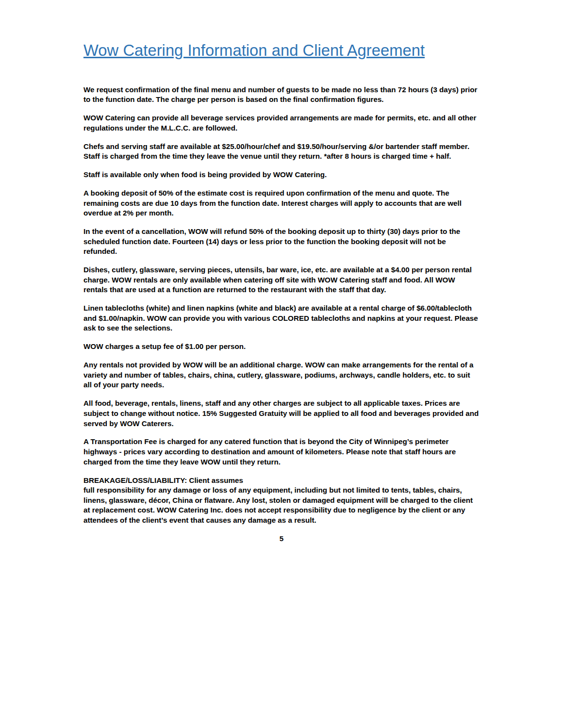Wow Catering Information and Client Agreement
We request confirmation of the final menu and number of guests to be made no less than 72 hours (3 days) prior to the function date. The charge per person is based on the final confirmation figures.
WOW Catering can provide all beverage services provided arrangements are made for permits, etc. and all other regulations under the M.L.C.C. are followed.
Chefs and serving staff are available at $25.00/hour/chef and $19.50/hour/serving &/or bartender staff member. Staff is charged from the time they leave the venue until they return. *after 8 hours is charged time + half.
Staff is available only when food is being provided by WOW Catering.
A booking deposit of 50% of the estimate cost is required upon confirmation of the menu and quote. The remaining costs are due 10 days from the function date. Interest charges will apply to accounts that are well overdue at 2% per month.
In the event of a cancellation, WOW will refund 50% of the booking deposit up to thirty (30) days prior to the scheduled function date. Fourteen (14) days or less prior to the function the booking deposit will not be refunded.
Dishes, cutlery, glassware, serving pieces, utensils, bar ware, ice, etc. are available at a $4.00 per person rental charge. WOW rentals are only available when catering off site with WOW Catering staff and food. All WOW rentals that are used at a function are returned to the restaurant with the staff that day.
Linen tablecloths (white) and linen napkins (white and black) are available at a rental charge of $6.00/tablecloth and $1.00/napkin. WOW can provide you with various COLORED tablecloths and napkins at your request. Please ask to see the selections.
WOW charges a setup fee of $1.00 per person.
Any rentals not provided by WOW will be an additional charge. WOW can make arrangements for the rental of a variety and number of tables, chairs, china, cutlery, glassware, podiums, archways, candle holders, etc. to suit all of your party needs.
All food, beverage, rentals, linens, staff and any other charges are subject to all applicable taxes. Prices are subject to change without notice. 15% Suggested Gratuity will be applied to all food and beverages provided and served by WOW Caterers.
A Transportation Fee is charged for any catered function that is beyond the City of Winnipeg’s perimeter highways - prices vary according to destination and amount of kilometers. Please note that staff hours are charged from the time they leave WOW until they return.
BREAKAGE/LOSS/LIABILITY: Client assumes
full responsibility for any damage or loss of any equipment, including but not limited to tents, tables, chairs, linens, glassware, décor, China or flatware. Any lost, stolen or damaged equipment will be charged to the client at replacement cost. WOW Catering Inc. does not accept responsibility due to negligence by the client or any attendees of the client’s event that causes any damage as a result.
5